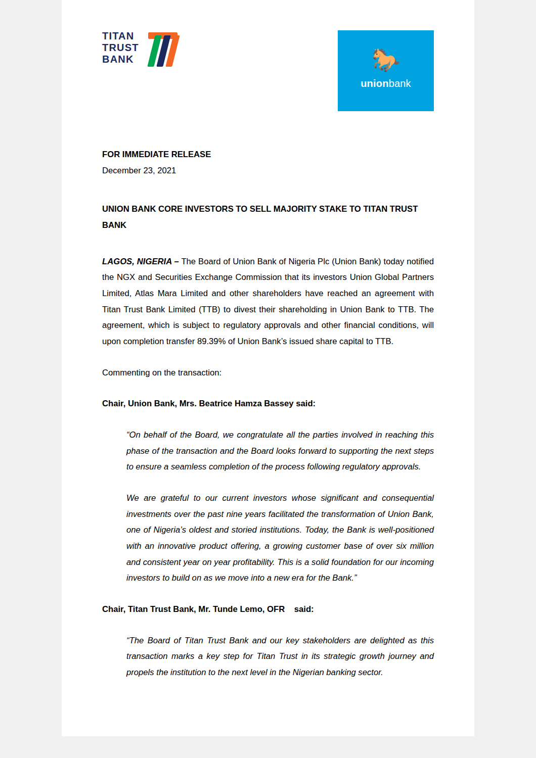Titan
Trust
Bank
🐎
unionbank
FOR IMMEDIATE RELEASE
December 23, 2021
UNION BANK CORE INVESTORS TO SELL MAJORITY STAKE TO TITAN TRUST BANK
LAGOS, NIGERIA – The Board of Union Bank of Nigeria Plc (Union Bank) today notified the NGX and Securities Exchange Commission that its investors Union Global Partners Limited, Atlas Mara Limited and other shareholders have reached an agreement with Titan Trust Bank Limited (TTB) to divest their shareholding in Union Bank to TTB. The agreement, which is subject to regulatory approvals and other financial conditions, will upon completion transfer 89.39% of Union Bank’s issued share capital to TTB.
Commenting on the transaction:
Chair, Union Bank, Mrs. Beatrice Hamza Bassey said:
“On behalf of the Board, we congratulate all the parties involved in reaching this phase of the transaction and the Board looks forward to supporting the next steps to ensure a seamless completion of the process following regulatory approvals.
We are grateful to our current investors whose significant and consequential investments over the past nine years facilitated the transformation of Union Bank, one of Nigeria’s oldest and storied institutions. Today, the Bank is well-positioned with an innovative product offering, a growing customer base of over six million and consistent year on year profitability. This is a solid foundation for our incoming investors to build on as we move into a new era for the Bank.”
Chair, Titan Trust Bank, Mr. Tunde Lemo, OFR said:
“The Board of Titan Trust Bank and our key stakeholders are delighted as this transaction marks a key step for Titan Trust in its strategic growth journey and propels the institution to the next level in the Nigerian banking sector.